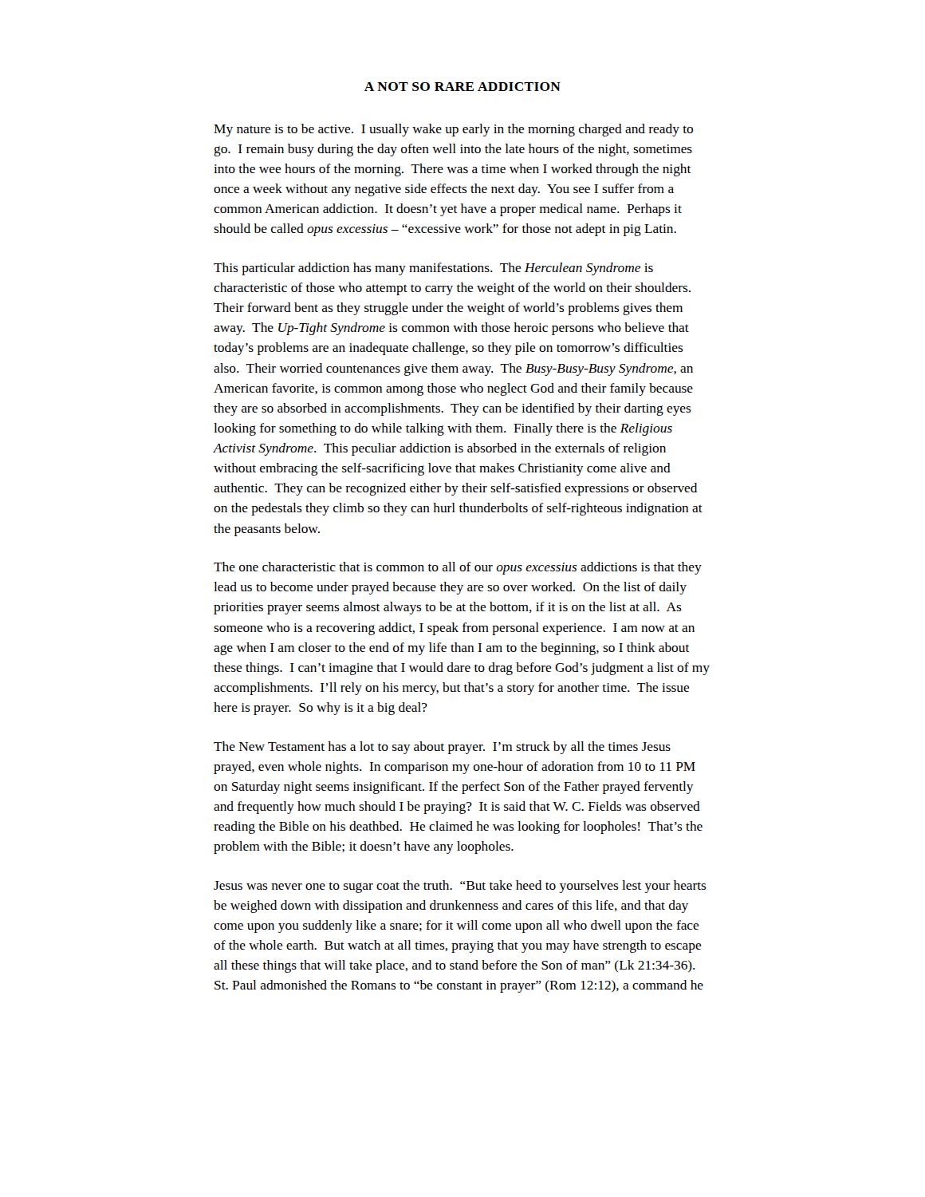A NOT SO RARE ADDICTION
My nature is to be active. I usually wake up early in the morning charged and ready to go. I remain busy during the day often well into the late hours of the night, sometimes into the wee hours of the morning. There was a time when I worked through the night once a week without any negative side effects the next day. You see I suffer from a common American addiction. It doesn’t yet have a proper medical name. Perhaps it should be called opus excessius – “excessive work” for those not adept in pig Latin.
This particular addiction has many manifestations. The Herculean Syndrome is characteristic of those who attempt to carry the weight of the world on their shoulders. Their forward bent as they struggle under the weight of world’s problems gives them away. The Up-Tight Syndrome is common with those heroic persons who believe that today’s problems are an inadequate challenge, so they pile on tomorrow’s difficulties also. Their worried countenances give them away. The Busy-Busy-Busy Syndrome, an American favorite, is common among those who neglect God and their family because they are so absorbed in accomplishments. They can be identified by their darting eyes looking for something to do while talking with them. Finally there is the Religious Activist Syndrome. This peculiar addiction is absorbed in the externals of religion without embracing the self-sacrificing love that makes Christianity come alive and authentic. They can be recognized either by their self-satisfied expressions or observed on the pedestals they climb so they can hurl thunderbolts of self-righteous indignation at the peasants below.
The one characteristic that is common to all of our opus excessius addictions is that they lead us to become under prayed because they are so over worked. On the list of daily priorities prayer seems almost always to be at the bottom, if it is on the list at all. As someone who is a recovering addict, I speak from personal experience. I am now at an age when I am closer to the end of my life than I am to the beginning, so I think about these things. I can’t imagine that I would dare to drag before God’s judgment a list of my accomplishments. I’ll rely on his mercy, but that’s a story for another time. The issue here is prayer. So why is it a big deal?
The New Testament has a lot to say about prayer. I’m struck by all the times Jesus prayed, even whole nights. In comparison my one-hour of adoration from 10 to 11 PM on Saturday night seems insignificant. If the perfect Son of the Father prayed fervently and frequently how much should I be praying? It is said that W. C. Fields was observed reading the Bible on his deathbed. He claimed he was looking for loopholes! That’s the problem with the Bible; it doesn’t have any loopholes.
Jesus was never one to sugar coat the truth. “But take heed to yourselves lest your hearts be weighed down with dissipation and drunkenness and cares of this life, and that day come upon you suddenly like a snare; for it will come upon all who dwell upon the face of the whole earth. But watch at all times, praying that you may have strength to escape all these things that will take place, and to stand before the Son of man” (Lk 21:34-36). St. Paul admonished the Romans to “be constant in prayer” (Rom 12:12), a command he